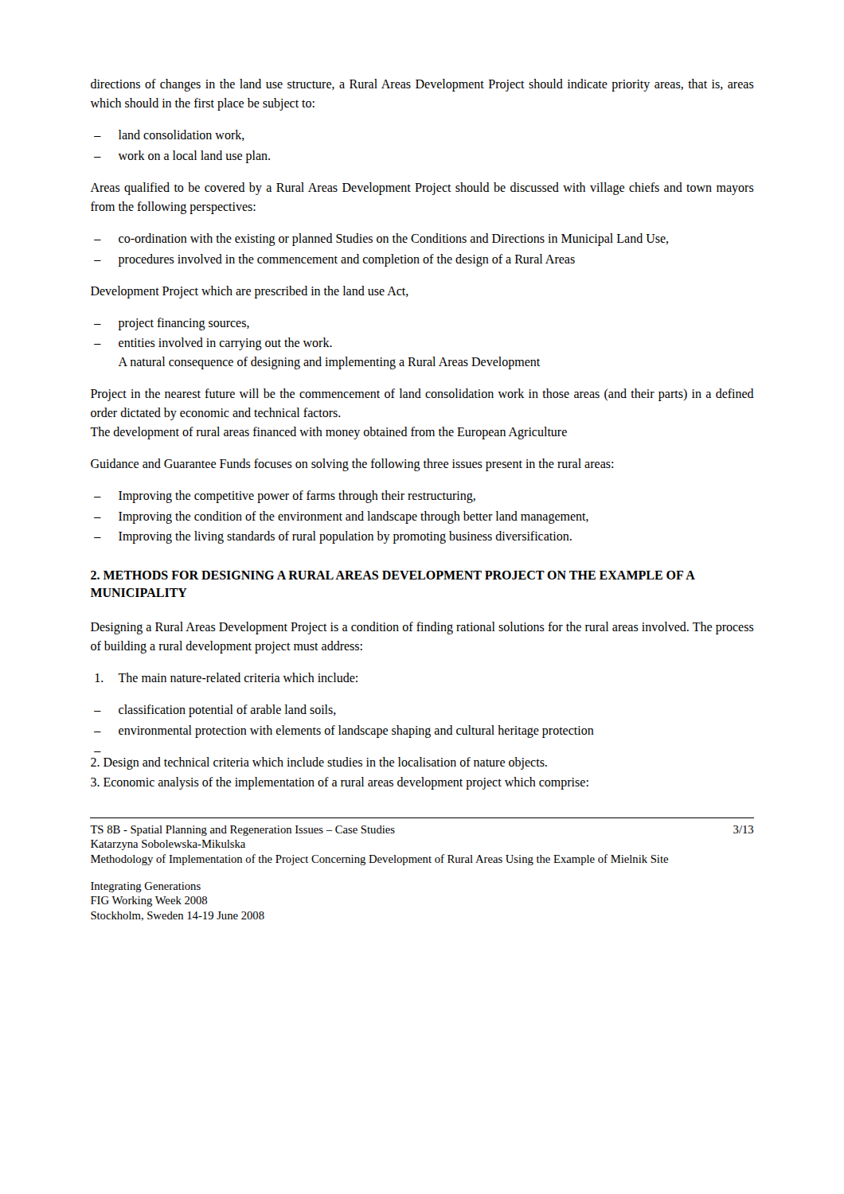directions of changes in the land use structure, a Rural Areas Development Project should indicate priority areas, that is, areas which should in the first place be subject to:
land consolidation work,
work on a local land use plan.
Areas qualified to be covered by a Rural Areas Development Project should be discussed with village chiefs and town mayors from the following perspectives:
co-ordination with the existing or planned Studies on the Conditions and Directions in Municipal Land Use,
procedures involved in the commencement and completion of the design of a Rural Areas
Development Project which are prescribed in the land use Act,
project financing sources,
entities involved in carrying out the work.
A natural consequence of designing and implementing a Rural Areas Development
Project in the nearest future will be the commencement of land consolidation work in those areas (and their parts) in a defined order dictated by economic and technical factors.
The development of rural areas financed with money obtained from the European Agriculture
Guidance and Guarantee Funds focuses on solving the following three issues present in the rural areas:
Improving the competitive power of farms through their restructuring,
Improving the condition of the environment and landscape through better land management,
Improving the living standards of rural population by promoting business diversification.
2. METHODS FOR DESIGNING A RURAL AREAS DEVELOPMENT PROJECT ON THE EXAMPLE OF A MUNICIPALITY
Designing a Rural Areas Development Project is a condition of finding rational solutions for the rural areas involved. The process of building a rural development project must address:
The main nature-related criteria which include:
classification potential of arable land soils,
environmental protection with elements of landscape shaping and cultural heritage protection
2. Design and technical criteria which include studies in the localisation of nature objects.
3. Economic analysis of the implementation of a rural areas development project which comprise:
3/13
TS 8B - Spatial Planning and Regeneration Issues – Case Studies
Katarzyna Sobolewska-Mikulska
Methodology of Implementation of the Project Concerning Development of Rural Areas Using the Example of Mielnik Site
Integrating Generations
FIG Working Week 2008
Stockholm, Sweden 14-19 June 2008